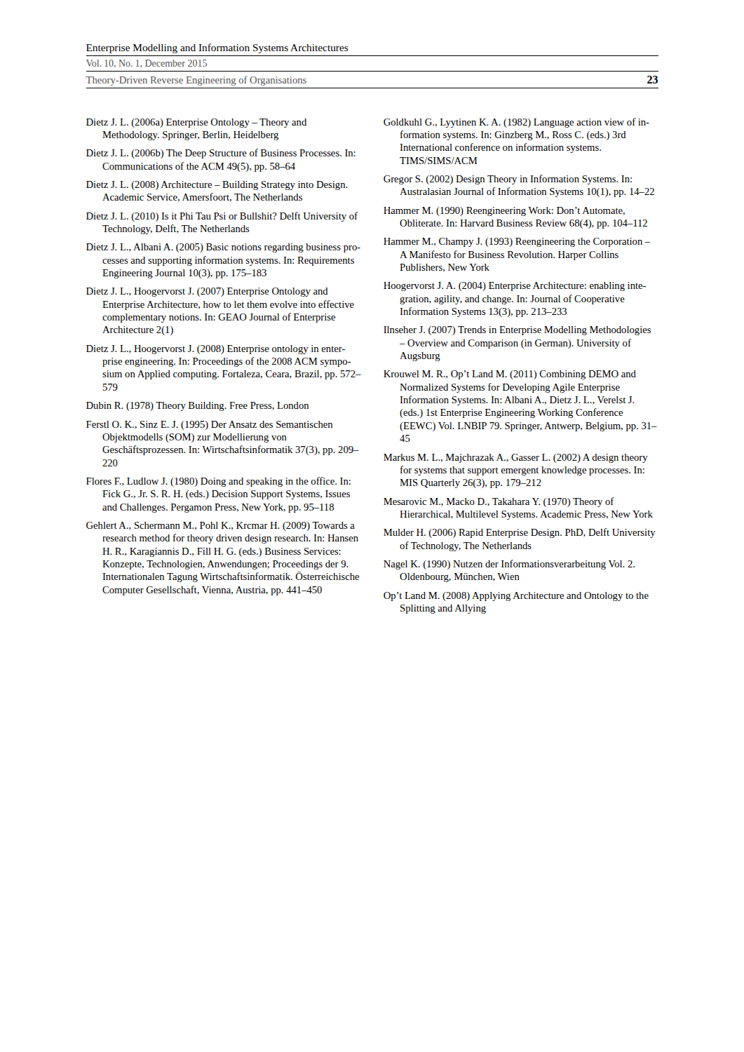Enterprise Modelling and Information Systems Architectures
Vol. 10, No. 1, December 2015
Theory-Driven Reverse Engineering of Organisations 23
Dietz J. L. (2006a) Enterprise Ontology – Theory and Methodology. Springer, Berlin, Heidelberg
Dietz J. L. (2006b) The Deep Structure of Business Processes. In: Communications of the ACM 49(5), pp. 58–64
Dietz J. L. (2008) Architecture – Building Strategy into Design. Academic Service, Amersfoort, The Netherlands
Dietz J. L. (2010) Is it Phi Tau Psi or Bullshit? Delft University of Technology, Delft, The Netherlands
Dietz J. L., Albani A. (2005) Basic notions regarding business processes and supporting information systems. In: Requirements Engineering Journal 10(3), pp. 175–183
Dietz J. L., Hoogervorst J. (2007) Enterprise Ontology and Enterprise Architecture, how to let them evolve into effective complementary notions. In: GEAO Journal of Enterprise Architecture 2(1)
Dietz J. L., Hoogervorst J. (2008) Enterprise ontology in enterprise engineering. In: Proceedings of the 2008 ACM symposium on Applied computing. Fortaleza, Ceara, Brazil, pp. 572–579
Dubin R. (1978) Theory Building. Free Press, London
Ferstl O. K., Sinz E. J. (1995) Der Ansatz des Semantischen Objektmodells (SOM) zur Modellierung von Geschäftsprozessen. In: Wirtschaftsinformatik 37(3), pp. 209–220
Flores F., Ludlow J. (1980) Doing and speaking in the office. In: Fick G., Jr. S. R. H. (eds.) Decision Support Systems, Issues and Challenges. Pergamon Press, New York, pp. 95–118
Gehlert A., Schermann M., Pohl K., Krcmar H. (2009) Towards a research method for theory driven design research. In: Hansen H. R., Karagiannis D., Fill H. G. (eds.) Business Services: Konzepte, Technologien, Anwendungen; Proceedings der 9. Internationalen Tagung Wirtschaftsinformatik. Österreichische Computer Gesellschaft, Vienna, Austria, pp. 441–450
Goldkuhl G., Lyytinen K. A. (1982) Language action view of information systems. In: Ginzberg M., Ross C. (eds.) 3rd International conference on information systems. TIMS/SIMS/ACM
Gregor S. (2002) Design Theory in Information Systems. In: Australasian Journal of Information Systems 10(1), pp. 14–22
Hammer M. (1990) Reengineering Work: Don’t Automate, Obliterate. In: Harvard Business Review 68(4), pp. 104–112
Hammer M., Champy J. (1993) Reengineering the Corporation – A Manifesto for Business Revolution. Harper Collins Publishers, New York
Hoogervorst J. A. (2004) Enterprise Architecture: enabling integration, agility, and change. In: Journal of Cooperative Information Systems 13(3), pp. 213–233
Ilnseher J. (2007) Trends in Enterprise Modelling Methodologies – Overview and Comparison (in German). University of Augsburg
Krouwel M. R., Op’t Land M. (2011) Combining DEMO and Normalized Systems for Developing Agile Enterprise Information Systems. In: Albani A., Dietz J. L., Verelst J. (eds.) 1st Enterprise Engineering Working Conference (EEWC) Vol. LNBIP 79. Springer, Antwerp, Belgium, pp. 31–45
Markus M. L., Majchrazak A., Gasser L. (2002) A design theory for systems that support emergent knowledge processes. In: MIS Quarterly 26(3), pp. 179–212
Mesarovic M., Macko D., Takahara Y. (1970) Theory of Hierarchical, Multilevel Systems. Academic Press, New York
Mulder H. (2006) Rapid Enterprise Design. PhD, Delft University of Technology, The Netherlands
Nagel K. (1990) Nutzen der Informationsverarbeitung Vol. 2. Oldenbourg, München, Wien
Op’t Land M. (2008) Applying Architecture and Ontology to the Splitting and Allying